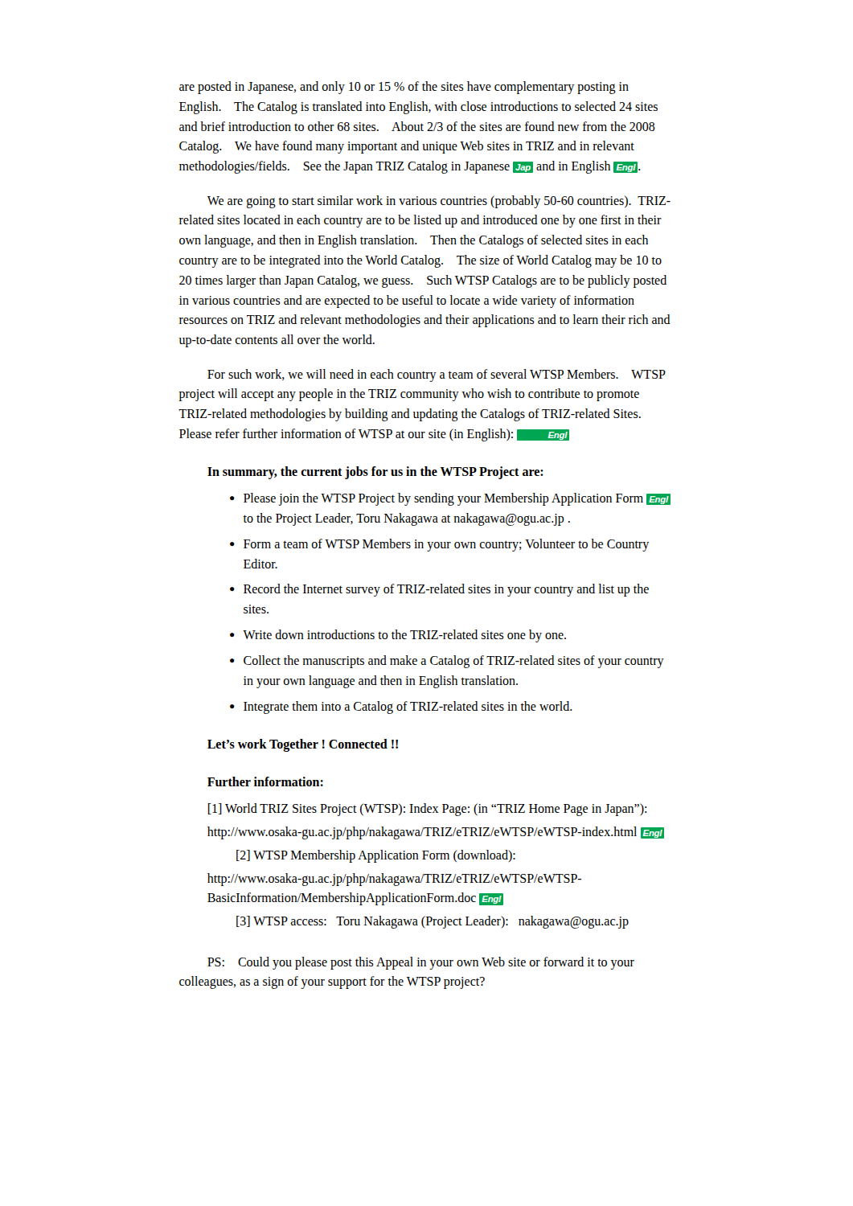are posted in Japanese, and only 10 or 15 % of the sites have complementary posting in English. The Catalog is translated into English, with close introductions to selected 24 sites and brief introduction to other 68 sites. About 2/3 of the sites are found new from the 2008 Catalog. We have found many important and unique Web sites in TRIZ and in relevant methodologies/fields. See the Japan TRIZ Catalog in Japanese Jap and in English Engl.
We are going to start similar work in various countries (probably 50-60 countries). TRIZ-related sites located in each country are to be listed up and introduced one by one first in their own language, and then in English translation. Then the Catalogs of selected sites in each country are to be integrated into the World Catalog. The size of World Catalog may be 10 to 20 times larger than Japan Catalog, we guess. Such WTSP Catalogs are to be publicly posted in various countries and are expected to be useful to locate a wide variety of information resources on TRIZ and relevant methodologies and their applications and to learn their rich and up-to-date contents all over the world.
For such work, we will need in each country a team of several WTSP Members. WTSP project will accept any people in the TRIZ community who wish to contribute to promote TRIZ-related methodologies by building and updating the Catalogs of TRIZ-related Sites. Please refer further information of WTSP at our site (in English): Engl
In summary, the current jobs for us in the WTSP Project are:
Please join the WTSP Project by sending your Membership Application Form Engl to the Project Leader, Toru Nakagawa at nakagawa@ogu.ac.jp .
Form a team of WTSP Members in your own country; Volunteer to be Country Editor.
Record the Internet survey of TRIZ-related sites in your country and list up the sites.
Write down introductions to the TRIZ-related sites one by one.
Collect the manuscripts and make a Catalog of TRIZ-related sites of your country in your own language and then in English translation.
Integrate them into a Catalog of TRIZ-related sites in the world.
Let’s work Together ! Connected !!
Further information:
[1] World TRIZ Sites Project (WTSP): Index Page: (in “TRIZ Home Page in Japan”):
http://www.osaka-gu.ac.jp/php/nakagawa/TRIZ/eTRIZ/eWTSP/eWTSP-index.html Engl
[2] WTSP Membership Application Form (download):
http://www.osaka-gu.ac.jp/php/nakagawa/TRIZ/eTRIZ/eWTSP/eWTSP-BasicInformation/MembershipApplicationForm.doc Engl
[3] WTSP access: Toru Nakagawa (Project Leader): nakagawa@ogu.ac.jp
PS: Could you please post this Appeal in your own Web site or forward it to your colleagues, as a sign of your support for the WTSP project?